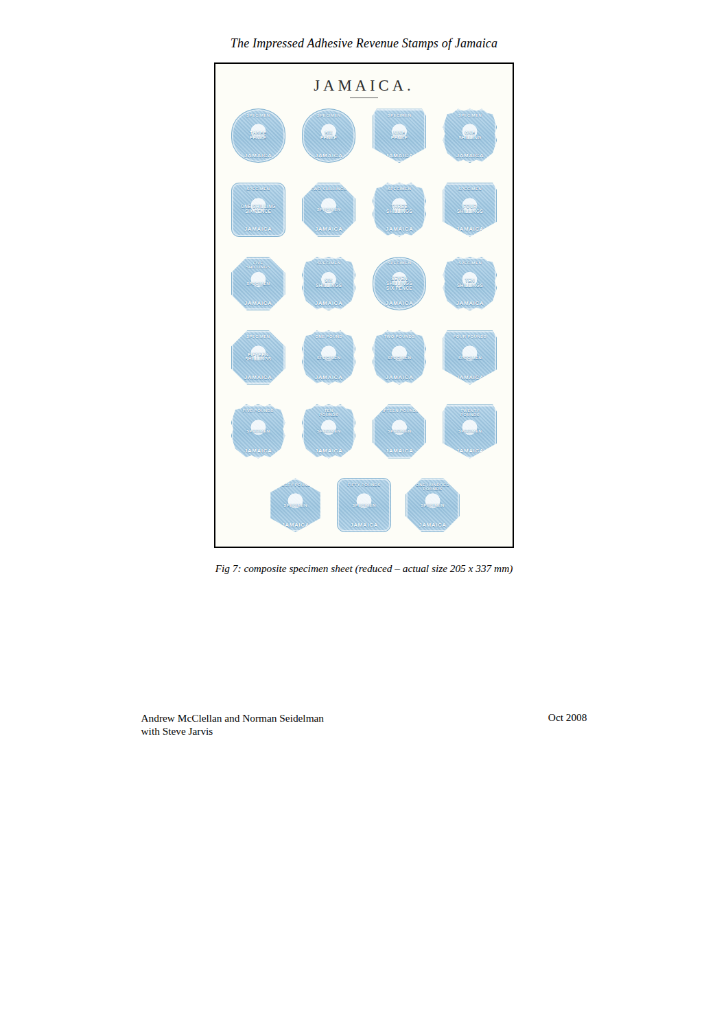The Impressed Adhesive Revenue Stamps of Jamaica
JAMAICA.
SPECIMEN THREE
PENCE JAMAICA
SPECIMEN SIX
PENCE JAMAICA
SPECIMEN NINE
PENCE JAMAICA
SPECIMEN ONE
SHILLING JAMAICA
SPECIMEN ONE SHILLING
SIX PENCE JAMAICA
TWO SHILLINGS SPECIMEN JAMAICA
SPECIMEN THREE
SHILLINGS JAMAICA
SPECIMEN FOUR
SHILLINGS JAMAICA
FIVE
SHILLINGS SPECIMEN JAMAICA
SPECIMEN SIX
SHILLINGS JAMAICA
SPECIMEN SEVEN
SHILLINGS
SIX PENCE JAMAICA
SPECIMEN TEN
SHILLINGS JAMAICA
SPECIMEN FIFTEEN
SHILLINGS JAMAICA
ONE POUND SPECIMEN JAMAICA
TWO POUNDS SPECIMEN JAMAICA
FOUR POUNDS SPECIMEN JAMAICA
FIVE POUNDS SPECIMEN JAMAICA
TEN
POUNDS SPECIMEN JAMAICA
FIFTEEN POUNDS SPECIMEN JAMAICA
TWENTY
POUNDS SPECIMEN JAMAICA
THIRTY POUNDS SPECIMEN JAMAICA
FIFTY POUNDS SPECIMEN JAMAICA
ONE HUNDRED POUNDS SPECIMEN JAMAICA
Fig 7: composite specimen sheet (reduced – actual size 205 x 337 mm)
Andrew McClellan and Norman Seidelman
with Steve Jarvis
Oct 2008